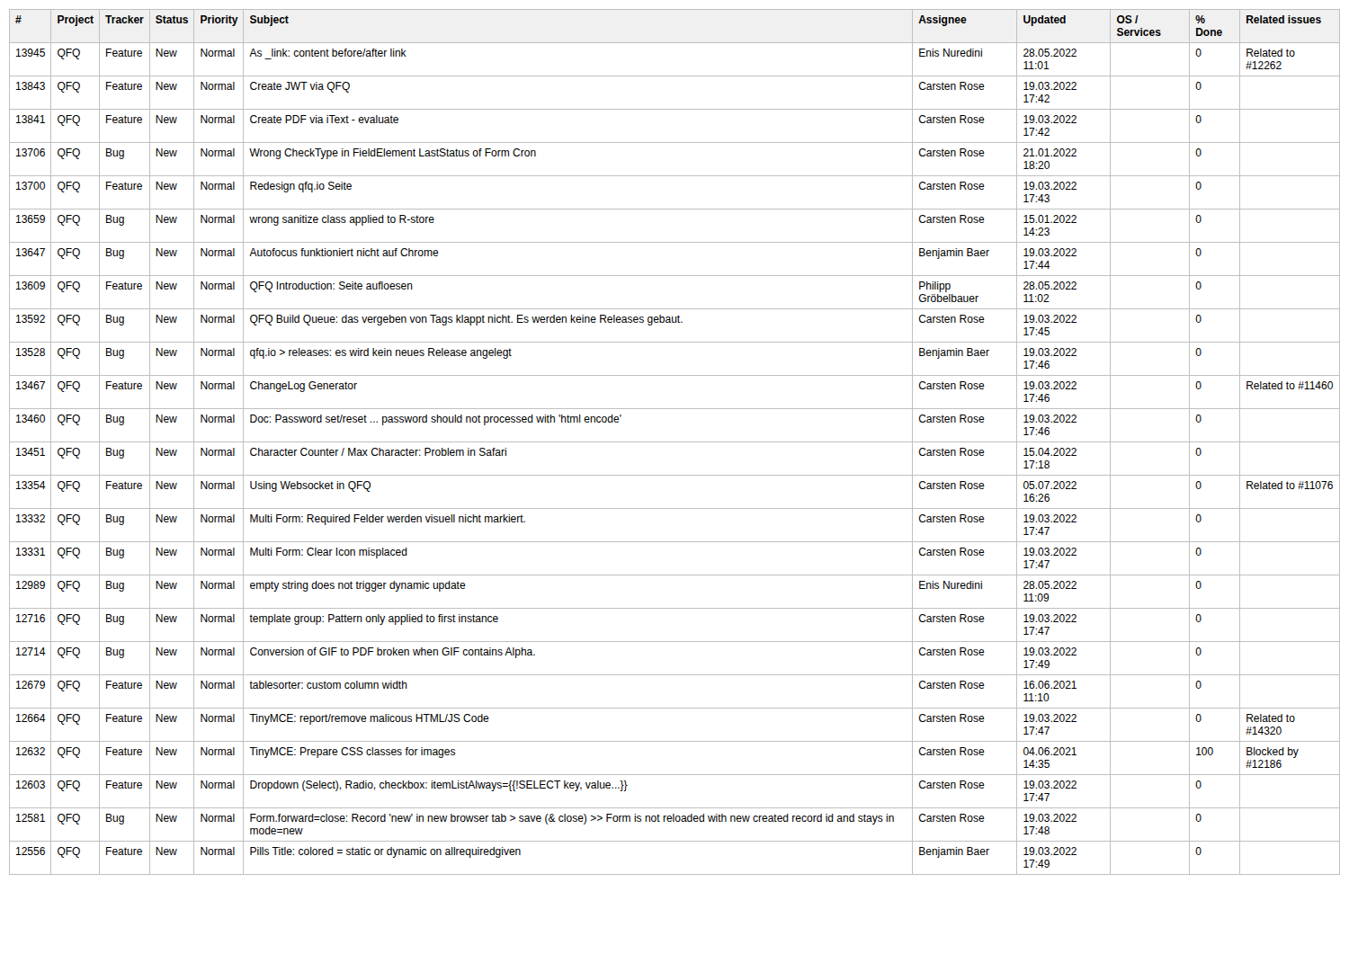| # | Project | Tracker | Status | Priority | Subject | Assignee | Updated | OS / Services | % Done | Related issues |
| --- | --- | --- | --- | --- | --- | --- | --- | --- | --- | --- |
| 13945 | QFQ | Feature | New | Normal | As _link: content before/after link | Enis Nuredini | 28.05.2022 11:01 | | 0 | Related to #12262 |
| 13843 | QFQ | Feature | New | Normal | Create JWT via QFQ | Carsten Rose | 19.03.2022 17:42 | | 0 | |
| 13841 | QFQ | Feature | New | Normal | Create PDF via iText - evaluate | Carsten Rose | 19.03.2022 17:42 | | 0 | |
| 13706 | QFQ | Bug | New | Normal | Wrong CheckType in FieldElement LastStatus of Form Cron | Carsten Rose | 21.01.2022 18:20 | | 0 | |
| 13700 | QFQ | Feature | New | Normal | Redesign qfq.io Seite | Carsten Rose | 19.03.2022 17:43 | | 0 | |
| 13659 | QFQ | Bug | New | Normal | wrong sanitize class applied to R-store | Carsten Rose | 15.01.2022 14:23 | | 0 | |
| 13647 | QFQ | Bug | New | Normal | Autofocus funktioniert nicht auf Chrome | Benjamin Baer | 19.03.2022 17:44 | | 0 | |
| 13609 | QFQ | Feature | New | Normal | QFQ Introduction: Seite aufloesen | Philipp Gröbelbauer | 28.05.2022 11:02 | | 0 | |
| 13592 | QFQ | Bug | New | Normal | QFQ Build Queue: das vergeben von Tags klappt nicht. Es werden keine Releases gebaut. | Carsten Rose | 19.03.2022 17:45 | | 0 | |
| 13528 | QFQ | Bug | New | Normal | qfq.io > releases: es wird kein neues Release angelegt | Benjamin Baer | 19.03.2022 17:46 | | 0 | |
| 13467 | QFQ | Feature | New | Normal | ChangeLog Generator | Carsten Rose | 19.03.2022 17:46 | | 0 | Related to #11460 |
| 13460 | QFQ | Bug | New | Normal | Doc: Password set/reset ... password should not processed with 'html encode' | Carsten Rose | 19.03.2022 17:46 | | 0 | |
| 13451 | QFQ | Bug | New | Normal | Character Counter / Max Character: Problem in Safari | Carsten Rose | 15.04.2022 17:18 | | 0 | |
| 13354 | QFQ | Feature | New | Normal | Using Websocket in QFQ | Carsten Rose | 05.07.2022 16:26 | | 0 | Related to #11076 |
| 13332 | QFQ | Bug | New | Normal | Multi Form: Required Felder werden visuell nicht markiert. | Carsten Rose | 19.03.2022 17:47 | | 0 | |
| 13331 | QFQ | Bug | New | Normal | Multi Form: Clear Icon misplaced | Carsten Rose | 19.03.2022 17:47 | | 0 | |
| 12989 | QFQ | Bug | New | Normal | empty string does not trigger dynamic update | Enis Nuredini | 28.05.2022 11:09 | | 0 | |
| 12716 | QFQ | Bug | New | Normal | template group: Pattern only applied to first instance | Carsten Rose | 19.03.2022 17:47 | | 0 | |
| 12714 | QFQ | Bug | New | Normal | Conversion of GIF to PDF broken when GIF contains Alpha. | Carsten Rose | 19.03.2022 17:49 | | 0 | |
| 12679 | QFQ | Feature | New | Normal | tablesorter: custom column width | Carsten Rose | 16.06.2021 11:10 | | 0 | |
| 12664 | QFQ | Feature | New | Normal | TinyMCE: report/remove malicous HTML/JS Code | Carsten Rose | 19.03.2022 17:47 | | 0 | Related to #14320 |
| 12632 | QFQ | Feature | New | Normal | TinyMCE: Prepare CSS classes for images | Carsten Rose | 04.06.2021 14:35 | | 100 | Blocked by #12186 |
| 12603 | QFQ | Feature | New | Normal | Dropdown (Select), Radio, checkbox: itemListAlways={{!SELECT key, value...}} | Carsten Rose | 19.03.2022 17:47 | | 0 | |
| 12581 | QFQ | Bug | New | Normal | Form.forward=close: Record 'new' in new browser tab > save (& close) >> Form is not reloaded with new created record id and stays in mode=new | Carsten Rose | 19.03.2022 17:48 | | 0 | |
| 12556 | QFQ | Feature | New | Normal | Pills Title: colored = static or dynamic on allrequiredgiven | Benjamin Baer | 19.03.2022 17:49 | | 0 | |